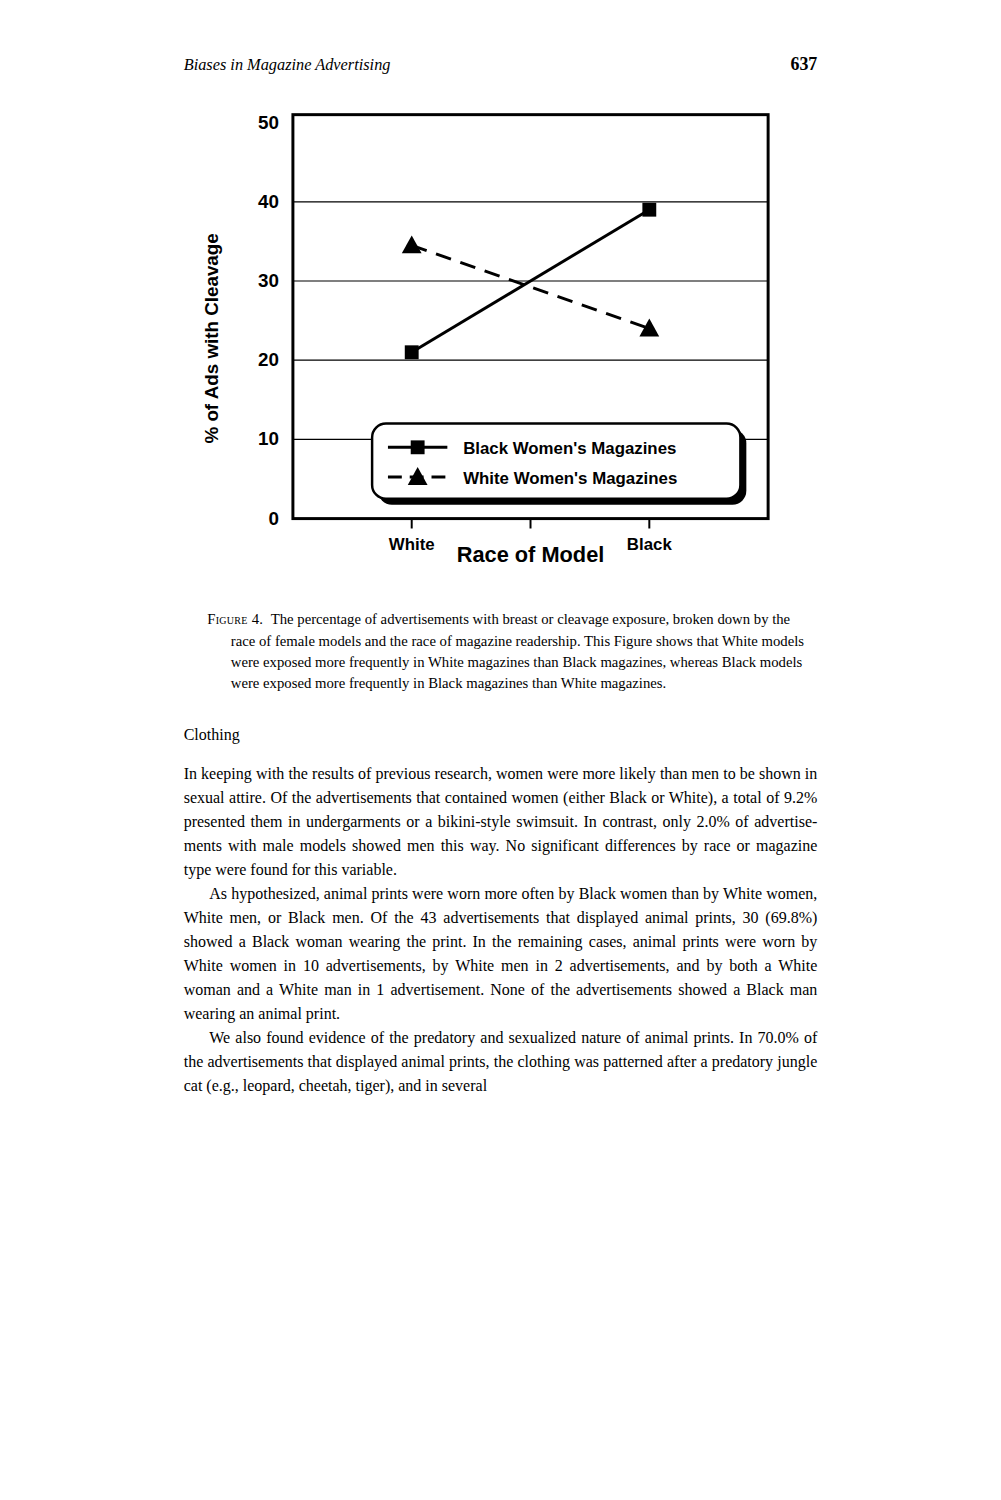Biases in Magazine Advertising 637
Line graph: percentage of advertisements with cleavage by race of model and magazine readership Two lines cross near 30 percent. The Black women's magazines line rises from about 21 percent for White models to about 39 percent for Black models. The White women's magazines line falls from about 34 percent for White models to about 24 percent for Black models. % of Ads with Cleavage 50 40 30 20 10 0 Black Women's Magazines White Women's Magazines White Black Race of Model
Figure 4. The percentage of advertisements with breast or cleavage exposure, broken down by the race of female models and the race of magazine readership. This Figure shows that White models were exposed more frequently in White magazines than Black magazines, whereas Black models were exposed more frequently in Black magazines than White magazines.
Clothing
In keeping with the results of previous research, women were more likely than men to be shown in sexual attire. Of the advertisements that contained women (either Black or White), a total of 9.2% presented them in undergarments or a bikini-style swimsuit. In contrast, only 2.0% of advertisements with male models showed men this way. No significant differences by race or magazine type were found for this variable.
As hypothesized, animal prints were worn more often by Black women than by White women, White men, or Black men. Of the 43 advertisements that displayed animal prints, 30 (69.8%) showed a Black woman wearing the print. In the remaining cases, animal prints were worn by White women in 10 advertisements, by White men in 2 advertisements, and by both a White woman and a White man in 1 advertisement. None of the advertisements showed a Black man wearing an animal print.
We also found evidence of the predatory and sexualized nature of animal prints. In 70.0% of the advertisements that displayed animal prints, the clothing was patterned after a predatory jungle cat (e.g., leopard, cheetah, tiger), and in several